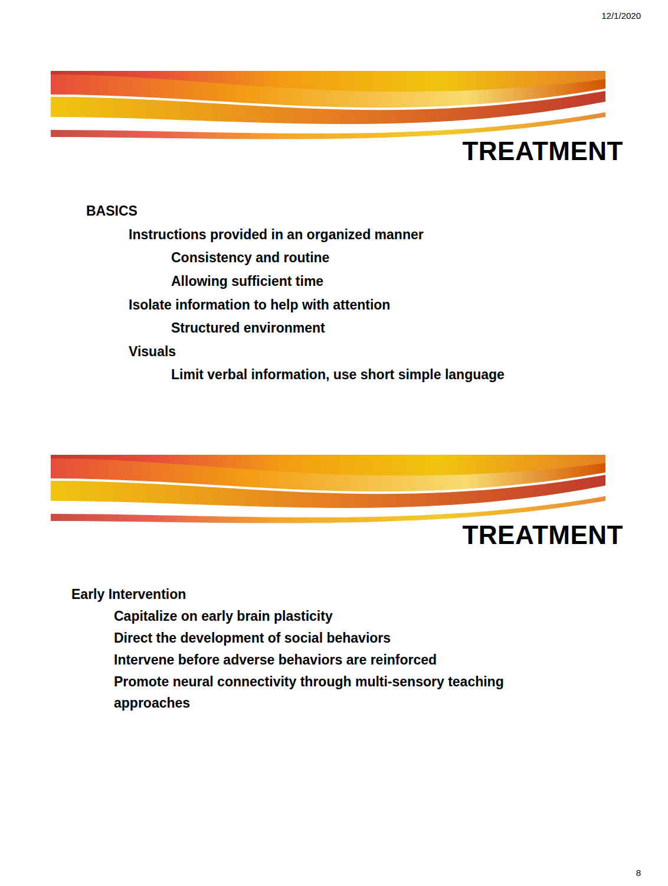12/1/2020
TREATMENT
BASICS
Instructions provided in an organized manner
Consistency and routine
Allowing sufficient time
Isolate information to help with attention
Structured environment
Visuals
Limit verbal information, use short simple language
TREATMENT
Early Intervention
Capitalize on early brain plasticity
Direct the development of social behaviors
Intervene before adverse behaviors are reinforced
Promote neural connectivity through multi-sensory teaching approaches
8